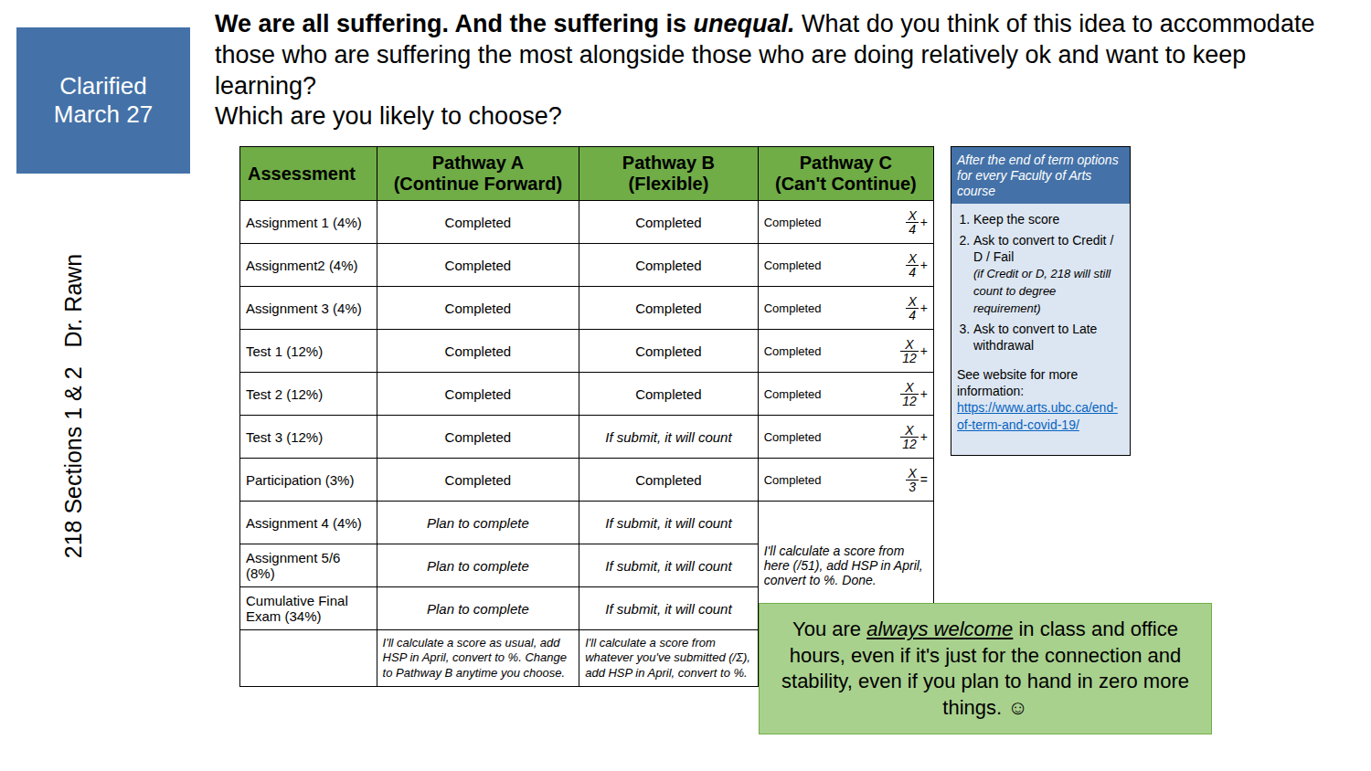Clarified
March 27
We are all suffering. And the suffering is unequal. What do you think of this idea to accommodate those who are suffering the most alongside those who are doing relatively ok and want to keep learning?
Which are you likely to choose?
218 Sections 1 & 2 Dr. Rawn
| Assessment | Pathway A (Continue Forward) | Pathway B (Flexible) | Pathway C (Can't Continue) |
| --- | --- | --- | --- |
| Assignment 1 (4%) | Completed | Completed | Completed X 4 + |
| Assignment2 (4%) | Completed | Completed | Completed X 4 + |
| Assignment 3 (4%) | Completed | Completed | Completed X 4 + |
| Test 1 (12%) | Completed | Completed | Completed X 12 + |
| Test 2 (12%) | Completed | Completed | Completed X 12 + |
| Test 3 (12%) | Completed | If submit, it will count | Completed X 12 + |
| Participation (3%) | Completed | Completed | Completed X 3 = |
| Assignment 4 (4%) | Plan to complete | If submit, it will count | I'll calculate a score from here (/51), add HSP in April, convert to %. Done. |
| Assignment 5/6 (8%) | Plan to complete | If submit, it will count |
| Cumulative Final Exam (34%) | Plan to complete | If submit, it will count |
| | I'll calculate a score as usual, add HSP in April, convert to %. Change to Pathway B anytime you choose. | I'll calculate a score from whatever you've submitted (/Σ), add HSP in April, convert to %. | |
After the end of term options for every Faculty of Arts course
Keep the score
Ask to convert to Credit / D / Fail
(if Credit or D, 218 will still count to degree requirement)
Ask to convert to Late withdrawal
See website for more information:
https://www.arts.ubc.ca/end-of-term-and-covid-19/
You are always welcome in class and office hours, even if it's just for the connection and stability, even if you plan to hand in zero more things. ☺